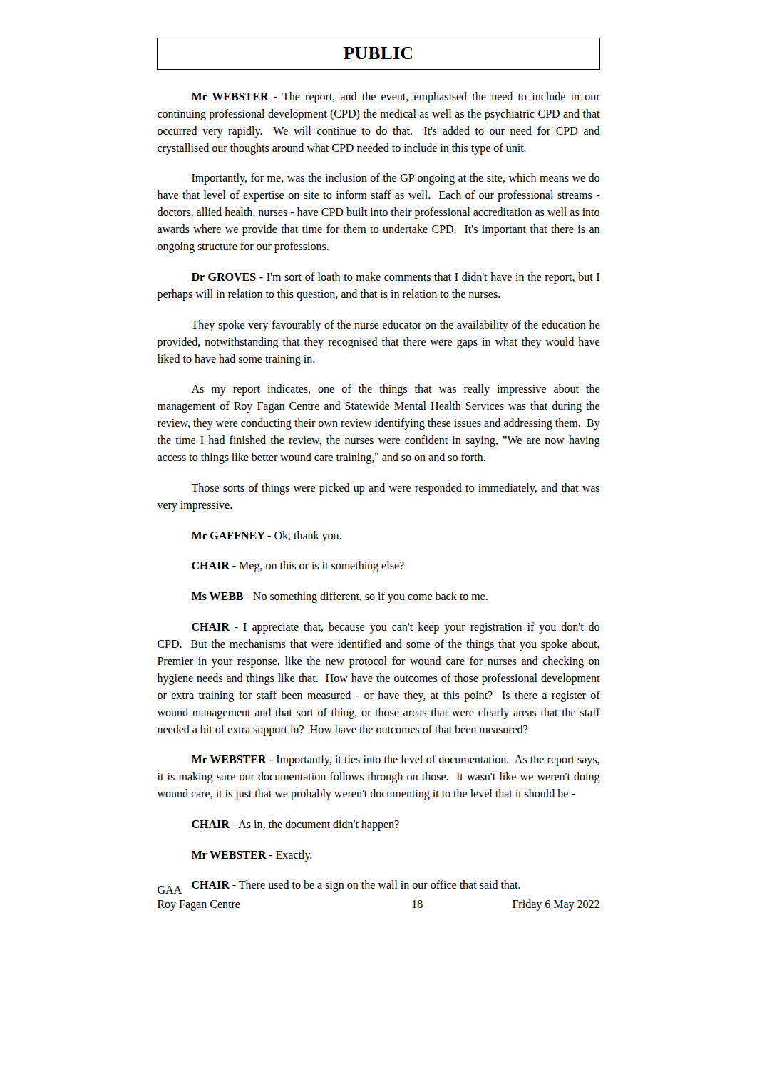PUBLIC
Mr WEBSTER - The report, and the event, emphasised the need to include in our continuing professional development (CPD) the medical as well as the psychiatric CPD and that occurred very rapidly. We will continue to do that. It's added to our need for CPD and crystallised our thoughts around what CPD needed to include in this type of unit.
Importantly, for me, was the inclusion of the GP ongoing at the site, which means we do have that level of expertise on site to inform staff as well. Each of our professional streams - doctors, allied health, nurses - have CPD built into their professional accreditation as well as into awards where we provide that time for them to undertake CPD. It's important that there is an ongoing structure for our professions.
Dr GROVES - I'm sort of loath to make comments that I didn't have in the report, but I perhaps will in relation to this question, and that is in relation to the nurses.
They spoke very favourably of the nurse educator on the availability of the education he provided, notwithstanding that they recognised that there were gaps in what they would have liked to have had some training in.
As my report indicates, one of the things that was really impressive about the management of Roy Fagan Centre and Statewide Mental Health Services was that during the review, they were conducting their own review identifying these issues and addressing them. By the time I had finished the review, the nurses were confident in saying, "We are now having access to things like better wound care training," and so on and so forth.
Those sorts of things were picked up and were responded to immediately, and that was very impressive.
Mr GAFFNEY - Ok, thank you.
CHAIR - Meg, on this or is it something else?
Ms WEBB - No something different, so if you come back to me.
CHAIR - I appreciate that, because you can't keep your registration if you don't do CPD. But the mechanisms that were identified and some of the things that you spoke about, Premier in your response, like the new protocol for wound care for nurses and checking on hygiene needs and things like that. How have the outcomes of those professional development or extra training for staff been measured - or have they, at this point? Is there a register of wound management and that sort of thing, or those areas that were clearly areas that the staff needed a bit of extra support in? How have the outcomes of that been measured?
Mr WEBSTER - Importantly, it ties into the level of documentation. As the report says, it is making sure our documentation follows through on those. It wasn't like we weren't doing wound care, it is just that we probably weren't documenting it to the level that it should be -
CHAIR - As in, the document didn't happen?
Mr WEBSTER - Exactly.
CHAIR - There used to be a sign on the wall in our office that said that.
GAA
Roy Fagan Centre
18
Friday 6 May 2022